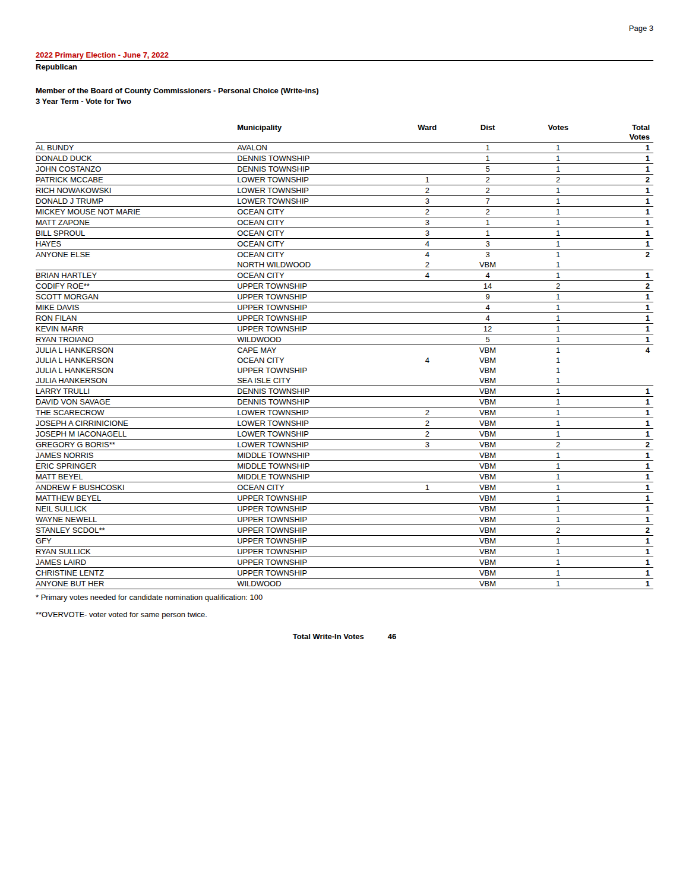Page 3
2022 Primary Election - June 7, 2022
Republican
Member of the Board of County Commissioners - Personal Choice (Write-ins)
3 Year Term - Vote for Two
| | Municipality | Ward | Dist | Votes | Total |
| --- | --- | --- | --- | --- | --- |
| | | | | | Votes |
| AL BUNDY | AVALON | | 1 | 1 | 1 |
| DONALD DUCK | DENNIS TOWNSHIP | | 1 | 1 | 1 |
| JOHN COSTANZO | DENNIS TOWNSHIP | | 5 | 1 | 1 |
| PATRICK MCCABE | LOWER TOWNSHIP | 1 | 2 | 2 | 2 |
| RICH NOWAKOWSKI | LOWER TOWNSHIP | 2 | 2 | 1 | 1 |
| DONALD J TRUMP | LOWER TOWNSHIP | 3 | 7 | 1 | 1 |
| MICKEY MOUSE NOT MARIE | OCEAN CITY | 2 | 2 | 1 | 1 |
| MATT ZAPONE | OCEAN CITY | 3 | 1 | 1 | 1 |
| BILL SPROUL | OCEAN CITY | 3 | 1 | 1 | 1 |
| HAYES | OCEAN CITY | 4 | 3 | 1 | 1 |
| ANYONE ELSE | OCEAN CITY | 4 | 3 | 1 | 2 |
| | NORTH WILDWOOD | 2 | VBM | 1 | |
| BRIAN HARTLEY | OCEAN CITY | 4 | 4 | 1 | 1 |
| CODIFY ROE** | UPPER TOWNSHIP | | 14 | 2 | 2 |
| SCOTT MORGAN | UPPER TOWNSHIP | | 9 | 1 | 1 |
| MIKE DAVIS | UPPER TOWNSHIP | | 4 | 1 | 1 |
| RON FILAN | UPPER TOWNSHIP | | 4 | 1 | 1 |
| KEVIN MARR | UPPER TOWNSHIP | | 12 | 1 | 1 |
| RYAN TROIANO | WILDWOOD | | 5 | 1 | 1 |
| JULIA L HANKERSON | CAPE MAY | | VBM | 1 | 4 |
| JULIA L HANKERSON | OCEAN CITY | 4 | VBM | 1 | |
| JULIA L HANKERSON | UPPER TOWNSHIP | | VBM | 1 | |
| JULIA HANKERSON | SEA ISLE CITY | | VBM | 1 | |
| LARRY TRULLI | DENNIS TOWNSHIP | | VBM | 1 | 1 |
| DAVID VON SAVAGE | DENNIS TOWNSHIP | | VBM | 1 | 1 |
| THE SCARECROW | LOWER TOWNSHIP | 2 | VBM | 1 | 1 |
| JOSEPH A CIRRINICIONE | LOWER TOWNSHIP | 2 | VBM | 1 | 1 |
| JOSEPH M IACONAGELL | LOWER TOWNSHIP | 2 | VBM | 1 | 1 |
| GREGORY G BORIS** | LOWER TOWNSHIP | 3 | VBM | 2 | 2 |
| JAMES NORRIS | MIDDLE TOWNSHIP | | VBM | 1 | 1 |
| ERIC SPRINGER | MIDDLE TOWNSHIP | | VBM | 1 | 1 |
| MATT BEYEL | MIDDLE TOWNSHIP | | VBM | 1 | 1 |
| ANDREW F BUSHCOSKI | OCEAN CITY | 1 | VBM | 1 | 1 |
| MATTHEW BEYEL | UPPER TOWNSHIP | | VBM | 1 | 1 |
| NEIL SULLICK | UPPER TOWNSHIP | | VBM | 1 | 1 |
| WAYNE NEWELL | UPPER TOWNSHIP | | VBM | 1 | 1 |
| STANLEY SCDOL** | UPPER TOWNSHIP | | VBM | 2 | 2 |
| GFY | UPPER TOWNSHIP | | VBM | 1 | 1 |
| RYAN SULLICK | UPPER TOWNSHIP | | VBM | 1 | 1 |
| JAMES LAIRD | UPPER TOWNSHIP | | VBM | 1 | 1 |
| CHRISTINE LENTZ | UPPER TOWNSHIP | | VBM | 1 | 1 |
| ANYONE BUT HER | WILDWOOD | | VBM | 1 | 1 |
* Primary votes needed for candidate nomination qualification: 100
**OVERVOTE- voter voted for same person twice.
Total Write-In Votes 46